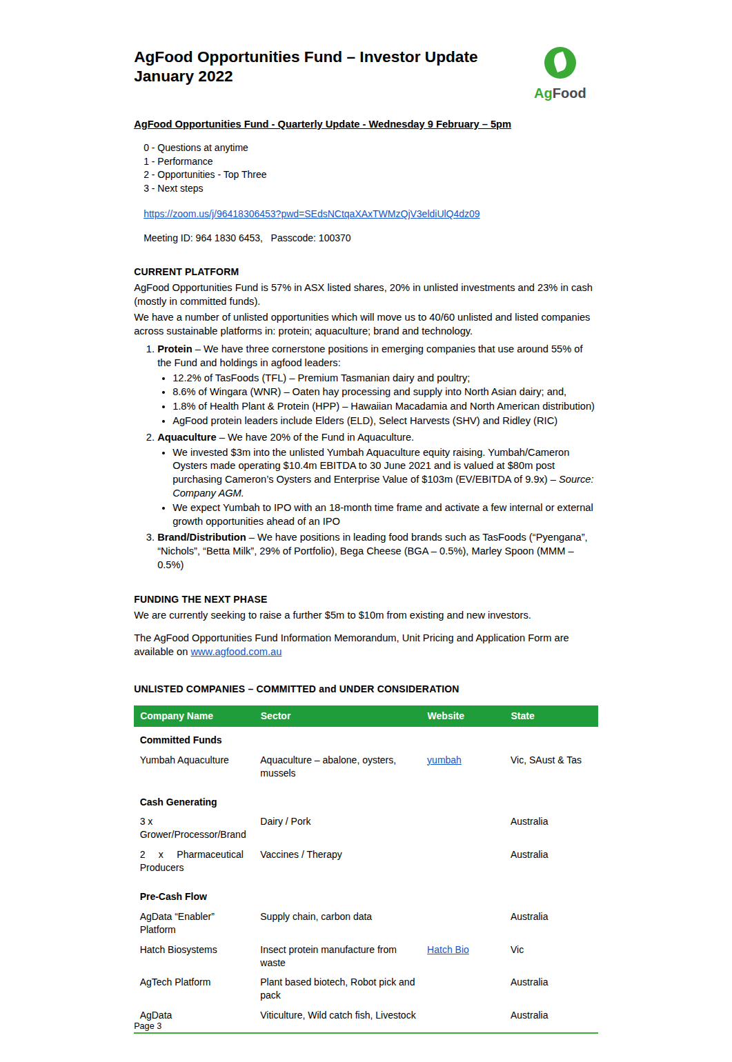AgFood Opportunities Fund – Investor Update
January 2022
Ag Food
AgFood Opportunities Fund - Quarterly Update - Wednesday 9 February – 5pm
0 - Questions at anytime
1 - Performance
2 - Opportunities - Top Three
3 - Next steps
https://zoom.us/j/96418306453?pwd=SEdsNCtqaXAxTWMzQjV3eldiUlQ4dz09
Meeting ID: 964 1830 6453, Passcode: 100370
CURRENT PLATFORM
AgFood Opportunities Fund is 57% in ASX listed shares, 20% in unlisted investments and 23% in cash (mostly in committed funds).
We have a number of unlisted opportunities which will move us to 40/60 unlisted and listed companies across sustainable platforms in: protein; aquaculture; brand and technology.
Protein – We have three cornerstone positions in emerging companies that use around 55% of the Fund and holdings in agfood leaders:
12.2% of TasFoods (TFL) – Premium Tasmanian dairy and poultry;
8.6% of Wingara (WNR) – Oaten hay processing and supply into North Asian dairy; and,
1.8% of Health Plant & Protein (HPP) – Hawaiian Macadamia and North American distribution)
AgFood protein leaders include Elders (ELD), Select Harvests (SHV) and Ridley (RIC)
Aquaculture – We have 20% of the Fund in Aquaculture.
We invested $3m into the unlisted Yumbah Aquaculture equity raising. Yumbah/Cameron Oysters made operating $10.4m EBITDA to 30 June 2021 and is valued at $80m post purchasing Cameron’s Oysters and Enterprise Value of $103m (EV/EBITDA of 9.9x) – Source: Company AGM.
We expect Yumbah to IPO with an 18-month time frame and activate a few internal or external growth opportunities ahead of an IPO
Brand/Distribution – We have positions in leading food brands such as TasFoods (“Pyengana”, “Nichols”, “Betta Milk”, 29% of Portfolio), Bega Cheese (BGA – 0.5%), Marley Spoon (MMM – 0.5%)
FUNDING THE NEXT PHASE
We are currently seeking to raise a further $5m to $10m from existing and new investors.
The AgFood Opportunities Fund Information Memorandum, Unit Pricing and Application Form are available on www.agfood.com.au
UNLISTED COMPANIES – COMMITTED and UNDER CONSIDERATION
| Company Name | Sector | Website | State |
| --- | --- | --- | --- |
| Committed Funds |
| Yumbah Aquaculture | Aquaculture – abalone, oysters, mussels | yumbah | Vic, SAust & Tas |
| Cash Generating |
| 3 x Grower/Processor/Brand | Dairy / Pork | | Australia |
| 2 x Pharmaceutical Producers | Vaccines / Therapy | | Australia |
| Pre-Cash Flow |
| AgData “Enabler” Platform | Supply chain, carbon data | | Australia |
| Hatch Biosystems | Insect protein manufacture from waste | Hatch Bio | Vic |
| AgTech Platform | Plant based biotech, Robot pick and pack | | Australia |
| AgData | Viticulture, Wild catch fish, Livestock | | Australia |
Page 3